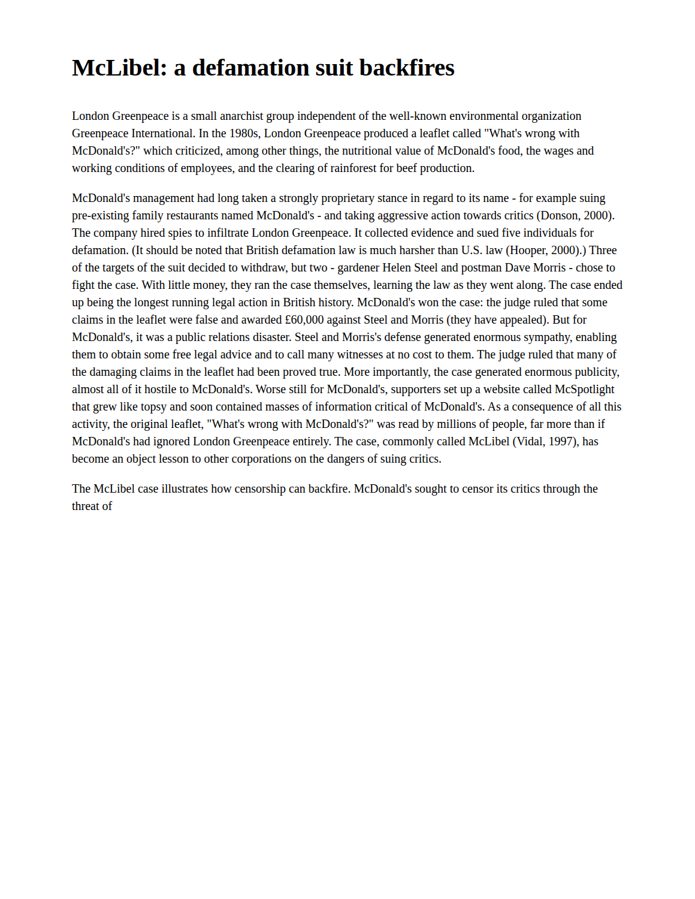McLibel: a defamation suit backfires
London Greenpeace is a small anarchist group independent of the well-known environmental organization Greenpeace International. In the 1980s, London Greenpeace produced a leaflet called "What's wrong with McDonald's?" which criticized, among other things, the nutritional value of McDonald's food, the wages and working conditions of employees, and the clearing of rainforest for beef production.
McDonald's management had long taken a strongly proprietary stance in regard to its name - for example suing pre-existing family restaurants named McDonald's - and taking aggressive action towards critics (Donson, 2000). The company hired spies to infiltrate London Greenpeace. It collected evidence and sued five individuals for defamation. (It should be noted that British defamation law is much harsher than U.S. law (Hooper, 2000).) Three of the targets of the suit decided to withdraw, but two - gardener Helen Steel and postman Dave Morris - chose to fight the case. With little money, they ran the case themselves, learning the law as they went along. The case ended up being the longest running legal action in British history. McDonald's won the case: the judge ruled that some claims in the leaflet were false and awarded £60,000 against Steel and Morris (they have appealed). But for McDonald's, it was a public relations disaster. Steel and Morris's defense generated enormous sympathy, enabling them to obtain some free legal advice and to call many witnesses at no cost to them. The judge ruled that many of the damaging claims in the leaflet had been proved true. More importantly, the case generated enormous publicity, almost all of it hostile to McDonald's. Worse still for McDonald's, supporters set up a website called McSpotlight that grew like topsy and soon contained masses of information critical of McDonald's. As a consequence of all this activity, the original leaflet, "What's wrong with McDonald's?" was read by millions of people, far more than if McDonald's had ignored London Greenpeace entirely. The case, commonly called McLibel (Vidal, 1997), has become an object lesson to other corporations on the dangers of suing critics.
The McLibel case illustrates how censorship can backfire. McDonald's sought to censor its critics through the threat of